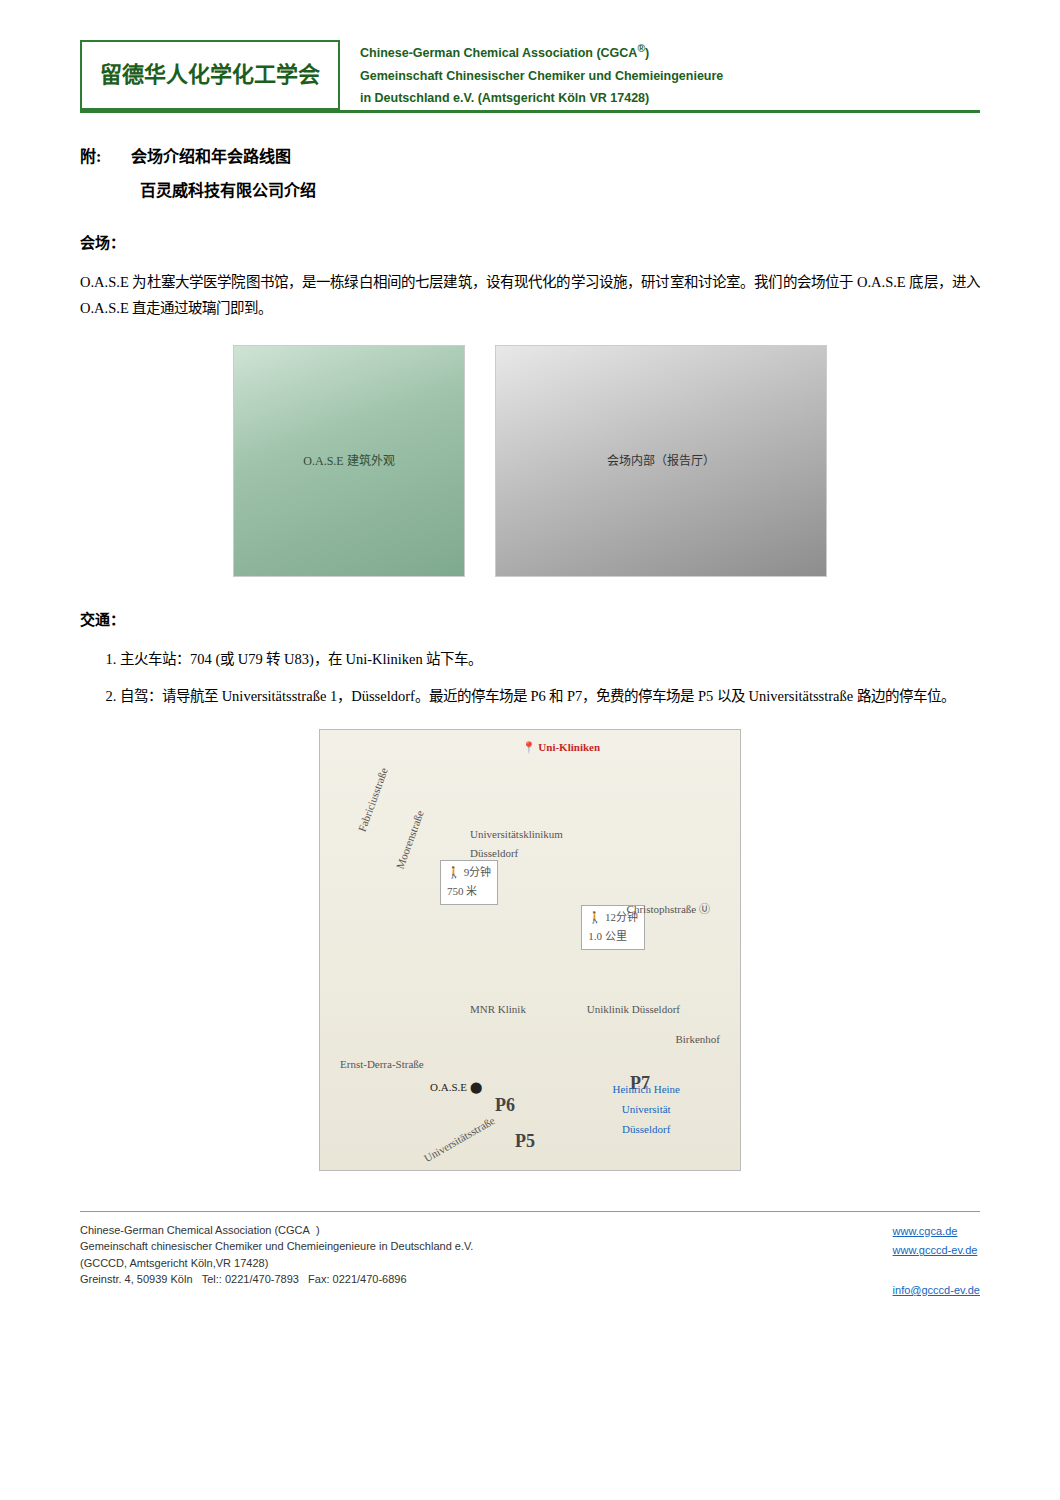留德华人化学化工学会
Chinese-German Chemical Association (CGCA®) Gemeinschaft Chinesischer Chemiker und Chemieingenieure in Deutschland e.V. (Amtsgericht Köln VR 17428)
附: 会场介绍和年会路线图
百灵威科技有限公司介绍
会场：
O.A.S.E 为杜塞大学医学院图书馆，是一栋绿白相间的七层建筑，设有现代化的学习设施，研讨室和讨论室。我们的会场位于 O.A.S.E 底层，进入 O.A.S.E 直走通过玻璃门即到。
O.A.S.E 建筑外观
会场内部（报告厅）
交通：
主火车站：704 (或 U79 转 U83)，在 Uni-Kliniken 站下车。
自驾：请导航至 Universitätsstraße 1，Düsseldorf。最近的停车场是 P6 和 P7，免费的停车场是 P5 以及 Universitätsstraße 路边的停车位。
📍 Uni-Kliniken Fabriciusstraße Moorenstraße Universitätsklinikum
Düsseldorf 🚶 9分钟
750 米 🚶 12分钟
1.0 公里 Christophstraße Ⓤ MNR Klinik Uniklinik Düsseldorf Birkenhof Ernst-Derra-Straße O.A.S.E ⬤ P7 P6 P5 Heinrich Heine
Universität
Düsseldorf Universitätsstraße
Chinese-German Chemical Association (CGCA )
Gemeinschaft chinesischer Chemiker und Chemieingenieure in Deutschland e.V.
(GCCCD, Amtsgericht Köln,VR 17428)
Greinstr. 4, 50939 Köln Tel:: 0221/470-7893 Fax: 0221/470-6896
www.cgca.de
www.gcccd-ev.de
info@gcccd-ev.de